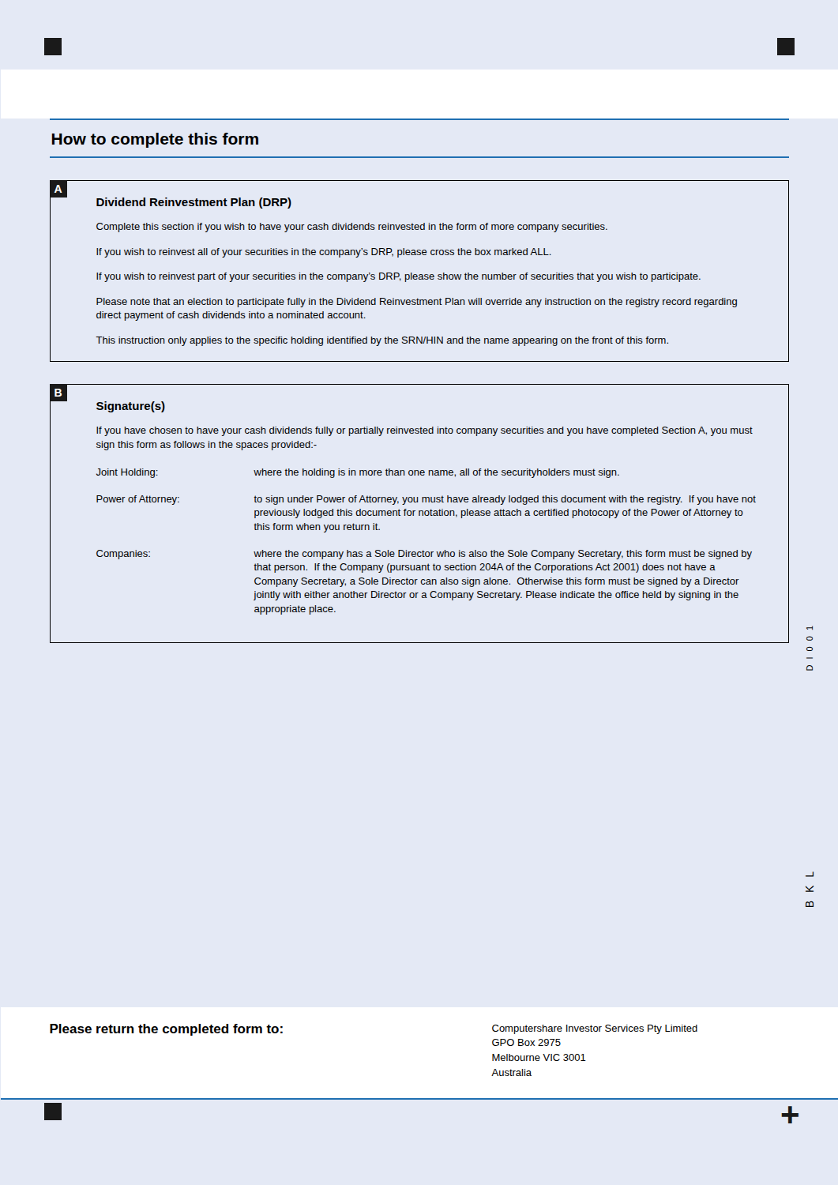+
How to complete this form
A
Dividend Reinvestment Plan (DRP)
Complete this section if you wish to have your cash dividends reinvested in the form of more company securities.
If you wish to reinvest all of your securities in the company’s DRP, please cross the box marked ALL.
If you wish to reinvest part of your securities in the company’s DRP, please show the number of securities that you wish to participate.
Please note that an election to participate fully in the Dividend Reinvestment Plan will override any instruction on the registry record regarding direct payment of cash dividends into a nominated account.
This instruction only applies to the specific holding identified by the SRN/HIN and the name appearing on the front of this form.
B
Signature(s)
If you have chosen to have your cash dividends fully or partially reinvested into company securities and you have completed Section A, you must sign this form as follows in the spaces provided:-
Joint Holding:
where the holding is in more than one name, all of the securityholders must sign.
Power of Attorney:
to sign under Power of Attorney, you must have already lodged this document with the registry. If you have not previously lodged this document for notation, please attach a certified photocopy of the Power of Attorney to this form when you return it.
Companies:
where the company has a Sole Director who is also the Sole Company Secretary, this form must be signed by that person. If the Company (pursuant to section 204A of the Corporations Act 2001) does not have a Company Secretary, a Sole Director can also sign alone. Otherwise this form must be signed by a Director jointly with either another Director or a Company Secretary. Please indicate the office held by signing in the appropriate place.
D I 0 0 1
B K L
Please return the completed form to:
Computershare Investor Services Pty Limited
GPO Box 2975
Melbourne VIC 3001
Australia